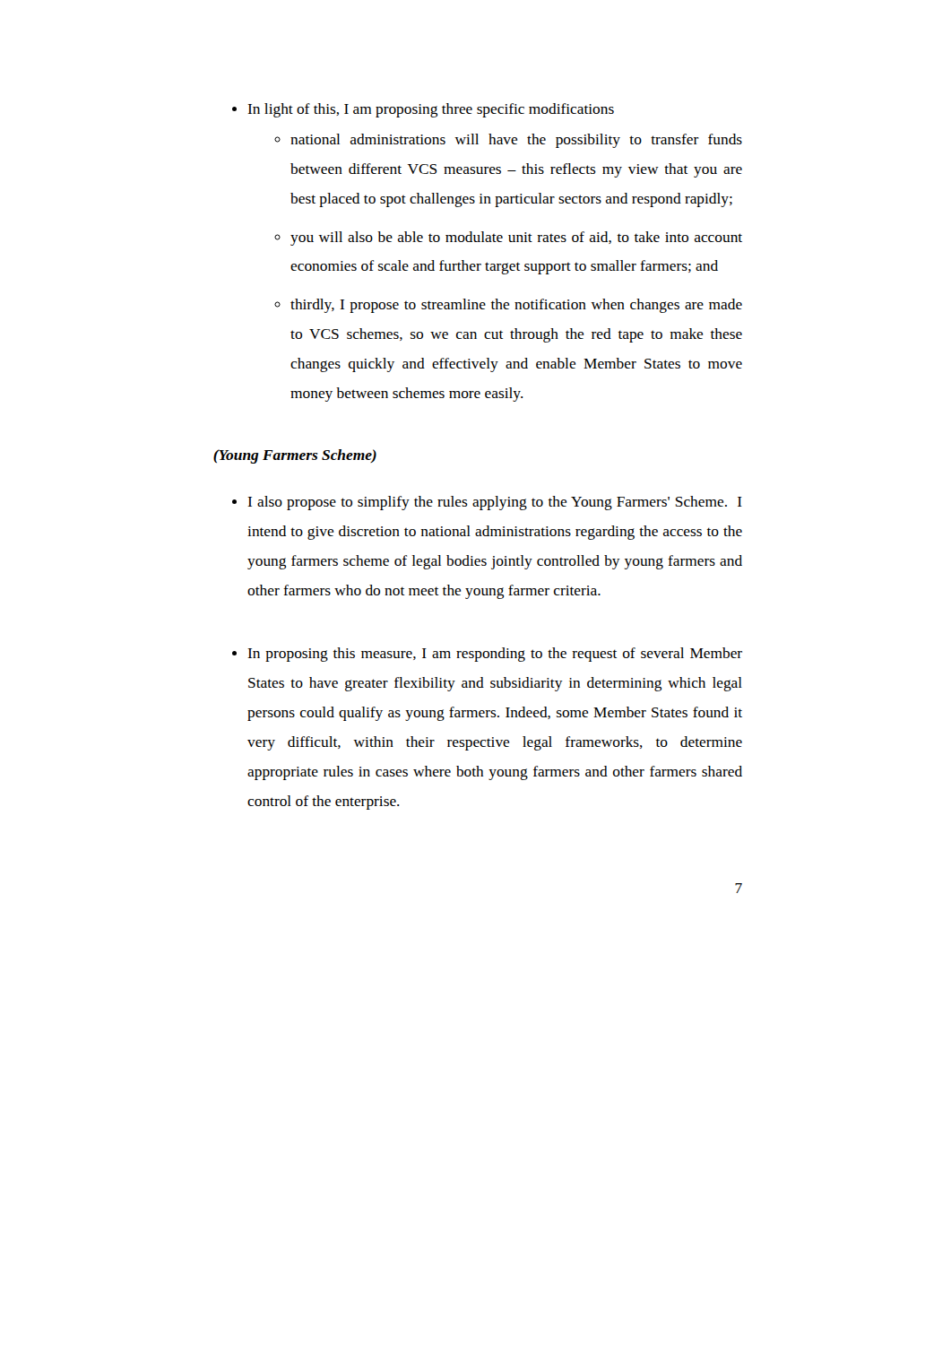In light of this, I am proposing three specific modifications
national administrations will have the possibility to transfer funds between different VCS measures – this reflects my view that you are best placed to spot challenges in particular sectors and respond rapidly;
you will also be able to modulate unit rates of aid, to take into account economies of scale and further target support to smaller farmers; and
thirdly, I propose to streamline the notification when changes are made to VCS schemes, so we can cut through the red tape to make these changes quickly and effectively and enable Member States to move money between schemes more easily.
(Young Farmers Scheme)
I also propose to simplify the rules applying to the Young Farmers' Scheme. I intend to give discretion to national administrations regarding the access to the young farmers scheme of legal bodies jointly controlled by young farmers and other farmers who do not meet the young farmer criteria.
In proposing this measure, I am responding to the request of several Member States to have greater flexibility and subsidiarity in determining which legal persons could qualify as young farmers. Indeed, some Member States found it very difficult, within their respective legal frameworks, to determine appropriate rules in cases where both young farmers and other farmers shared control of the enterprise.
7